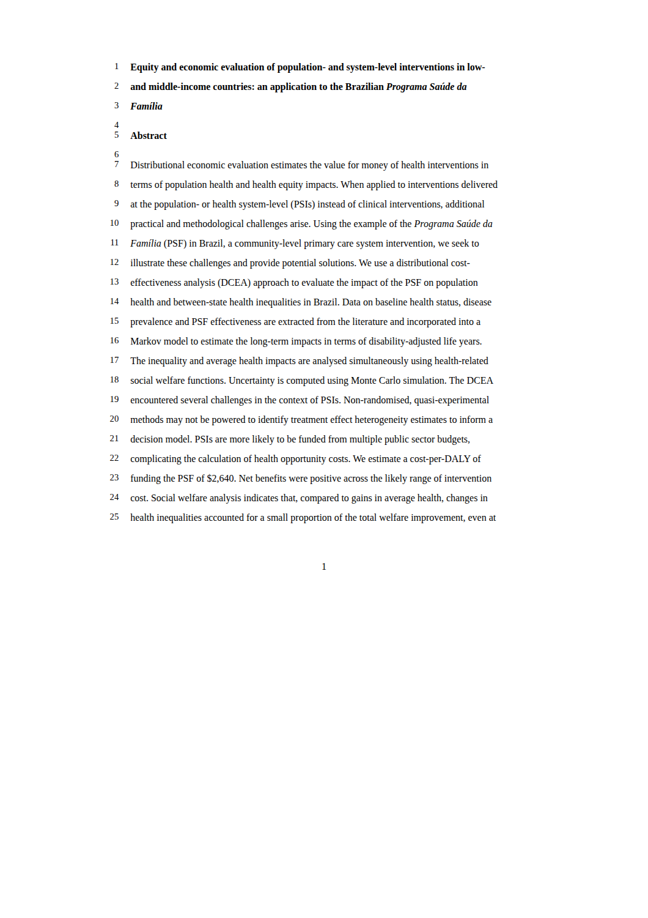Equity and economic evaluation of population- and system-level interventions in low-
and middle-income countries: an application to the Brazilian Programa Saúde da
Família
Abstract
Distributional economic evaluation estimates the value for money of health interventions in
terms of population health and health equity impacts. When applied to interventions delivered
at the population- or health system-level (PSIs) instead of clinical interventions, additional
practical and methodological challenges arise. Using the example of the Programa Saúde da
Família (PSF) in Brazil, a community-level primary care system intervention, we seek to
illustrate these challenges and provide potential solutions. We use a distributional cost-
effectiveness analysis (DCEA) approach to evaluate the impact of the PSF on population
health and between-state health inequalities in Brazil. Data on baseline health status, disease
prevalence and PSF effectiveness are extracted from the literature and incorporated into a
Markov model to estimate the long-term impacts in terms of disability-adjusted life years.
The inequality and average health impacts are analysed simultaneously using health-related
social welfare functions. Uncertainty is computed using Monte Carlo simulation. The DCEA
encountered several challenges in the context of PSIs. Non-randomised, quasi-experimental
methods may not be powered to identify treatment effect heterogeneity estimates to inform a
decision model. PSIs are more likely to be funded from multiple public sector budgets,
complicating the calculation of health opportunity costs. We estimate a cost-per-DALY of
funding the PSF of $2,640. Net benefits were positive across the likely range of intervention
cost. Social welfare analysis indicates that, compared to gains in average health, changes in
health inequalities accounted for a small proportion of the total welfare improvement, even at
1